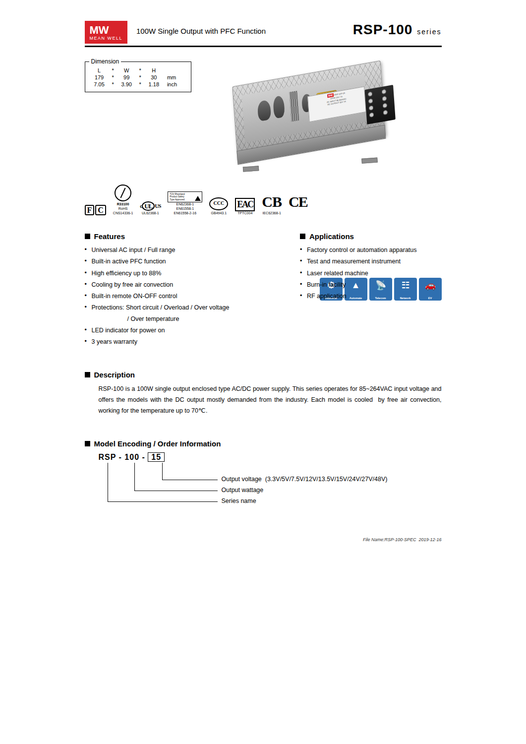MW MEAN WELL
100W Single Output with PFC Function
RSP-100 series
Dimension
| L | * | W | * | H | |
| 179 | * | 99 | * | 30 | mm |
| 7.05 | * | 3.90 | * | 1.18 | inch |
MW RSP-100-15
100W 15V 7A
AC INPUT 85-264VAC
DC OUTPUT 15V 7A
FC
R33100
RoHS
CNS14336-1
cUL US
UL62368-1
TÜV Rheinland
Product Safety
Type Approved
EN62368-1
EN61558-1
EN61558-2-16
CCC
GB4943.1
EAC
TPTC004
CB
IEC62368-1
CE
⚙Industrial
▲Automate
📡Telecom
☷Network
🚗EV
Features
Universal AC input / Full range
Built-in active PFC function
High efficiency up to 88%
Cooling by free air convection
Built-in remote ON-OFF control
Protections: Short circuit / Overload / Over voltage / Over temperature
LED indicator for power on
3 years warranty
Applications
Factory control or automation apparatus
Test and measurement instrument
Laser related machine
Burn-in facility
RF application
Description
RSP-100 is a 100W single output enclosed type AC/DC power supply. This series operates for 85~264VAC input voltage and offers the models with the DC output mostly demanded from the industry. Each model is cooled by free air convection, working for the temperature up to 70℃.
Model Encoding / Order Information
RSP - 100 - 15
Output voltage (3.3V/5V/7.5V/12V/13.5V/15V/24V/27V/48V) Output wattage Series name
File Name:RSP-100-SPEC 2019-12-16